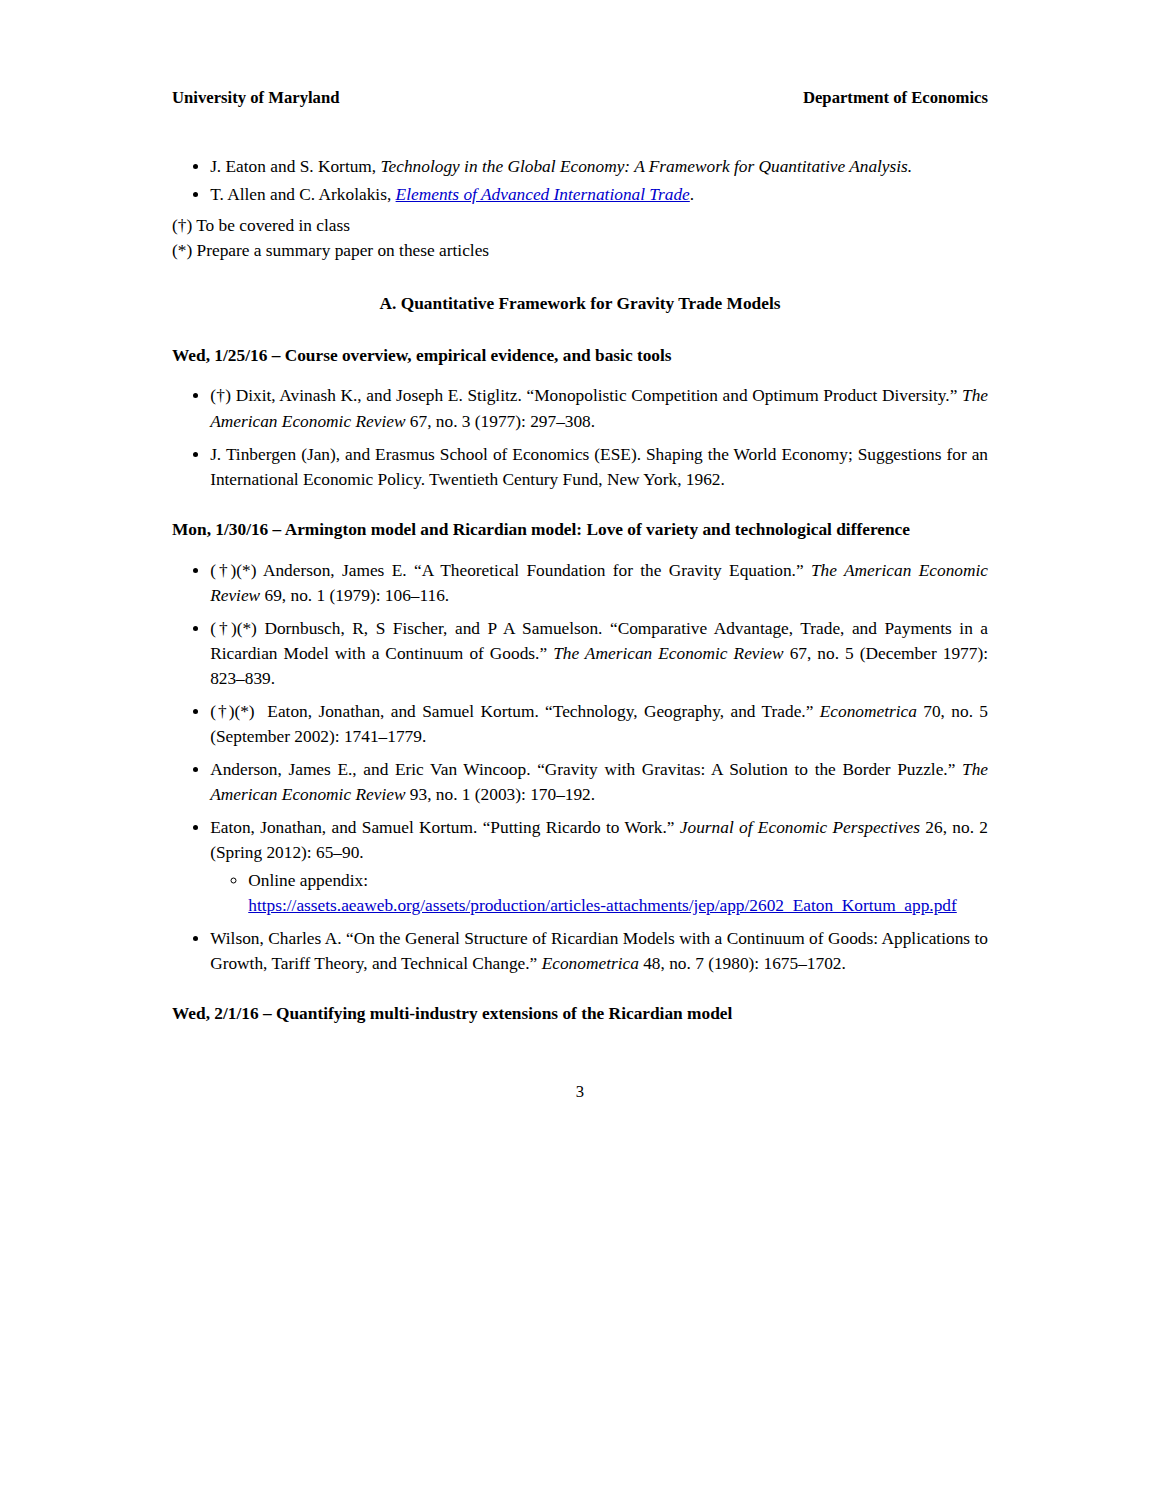University of Maryland Department of Economics
J. Eaton and S. Kortum, Technology in the Global Economy: A Framework for Quantitative Analysis.
T. Allen and C. Arkolakis, Elements of Advanced International Trade.
(†) To be covered in class
(*) Prepare a summary paper on these articles
A. Quantitative Framework for Gravity Trade Models
Wed, 1/25/16 – Course overview, empirical evidence, and basic tools
(†) Dixit, Avinash K., and Joseph E. Stiglitz. “Monopolistic Competition and Optimum Product Diversity.” The American Economic Review 67, no. 3 (1977): 297–308.
J. Tinbergen (Jan), and Erasmus School of Economics (ESE). Shaping the World Economy; Suggestions for an International Economic Policy. Twentieth Century Fund, New York, 1962.
Mon, 1/30/16 – Armington model and Ricardian model: Love of variety and technological difference
(†)(*) Anderson, James E. “A Theoretical Foundation for the Gravity Equation.” The American Economic Review 69, no. 1 (1979): 106–116.
(†)(*) Dornbusch, R, S Fischer, and P A Samuelson. “Comparative Advantage, Trade, and Payments in a Ricardian Model with a Continuum of Goods.” The American Economic Review 67, no. 5 (December 1977): 823–839.
(†)(*) Eaton, Jonathan, and Samuel Kortum. “Technology, Geography, and Trade.” Econometrica 70, no. 5 (September 2002): 1741–1779.
Anderson, James E., and Eric Van Wincoop. “Gravity with Gravitas: A Solution to the Border Puzzle.” The American Economic Review 93, no. 1 (2003): 170–192.
Eaton, Jonathan, and Samuel Kortum. “Putting Ricardo to Work.” Journal of Economic Perspectives 26, no. 2 (Spring 2012): 65–90.
Online appendix:
https://assets.aeaweb.org/assets/production/articles-attachments/jep/app/2602_Eaton_Kortum_app.pdf
Wilson, Charles A. “On the General Structure of Ricardian Models with a Continuum of Goods: Applications to Growth, Tariff Theory, and Technical Change.” Econometrica 48, no. 7 (1980): 1675–1702.
Wed, 2/1/16 – Quantifying multi-industry extensions of the Ricardian model
3